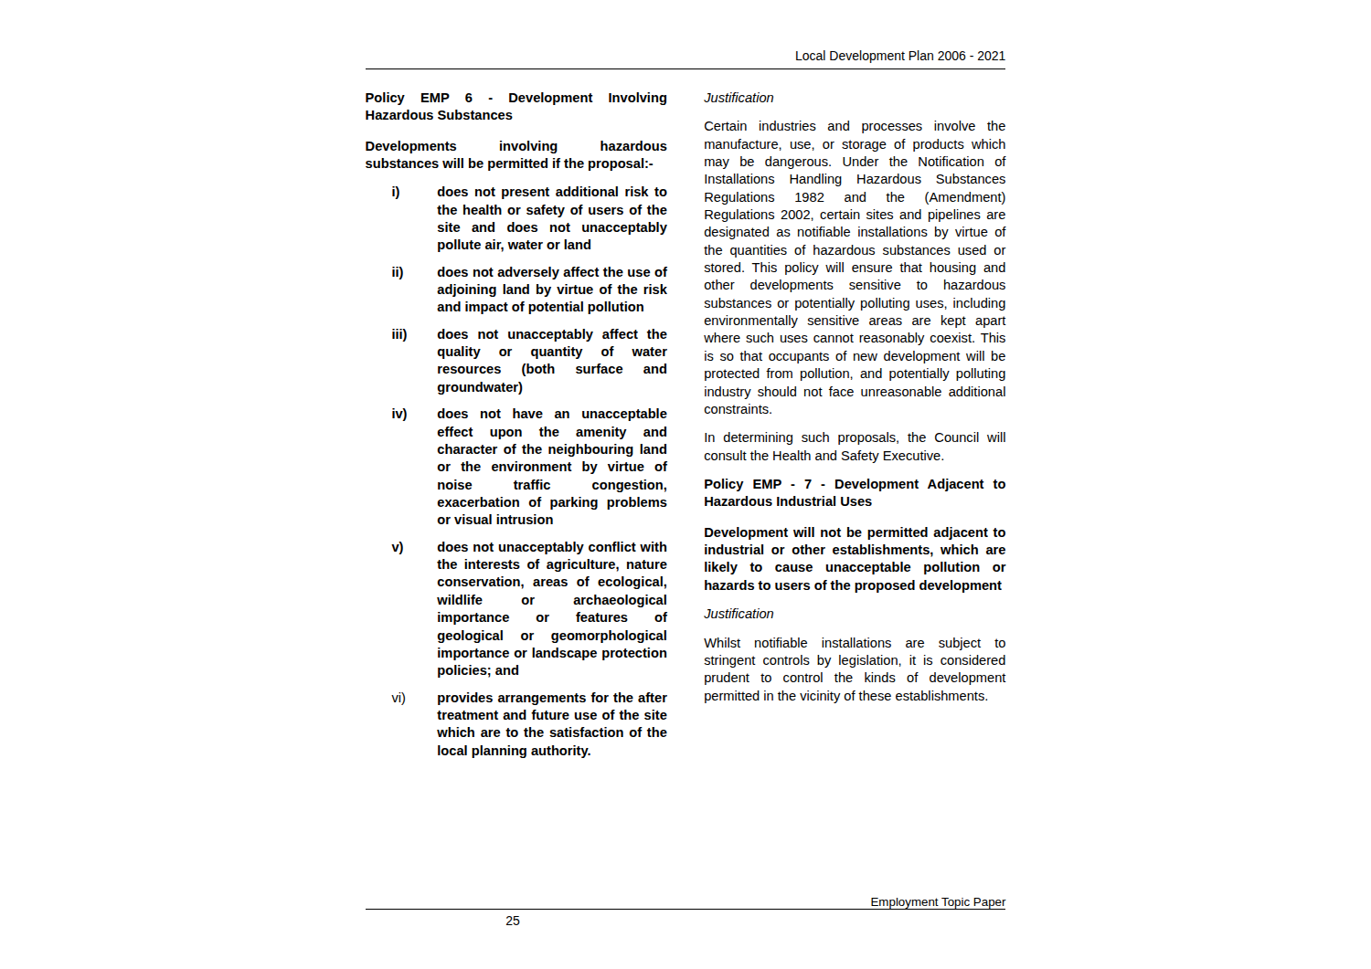Local Development Plan 2006 - 2021
Policy EMP 6 - Development Involving Hazardous Substances
Developments involving hazardous substances will be permitted if the proposal:-
i) does not present additional risk to the health or safety of users of the site and does not unacceptably pollute air, water or land
ii) does not adversely affect the use of adjoining land by virtue of the risk and impact of potential pollution
iii) does not unacceptably affect the quality or quantity of water resources (both surface and groundwater)
iv) does not have an unacceptable effect upon the amenity and character of the neighbouring land or the environment by virtue of noise traffic congestion, exacerbation of parking problems or visual intrusion
v) does not unacceptably conflict with the interests of agriculture, nature conservation, areas of ecological, wildlife or archaeological importance or features of geological or geomorphological importance or landscape protection policies; and
vi) provides arrangements for the after treatment and future use of the site which are to the satisfaction of the local planning authority.
Justification
Certain industries and processes involve the manufacture, use, or storage of products which may be dangerous. Under the Notification of Installations Handling Hazardous Substances Regulations 1982 and the (Amendment) Regulations 2002, certain sites and pipelines are designated as notifiable installations by virtue of the quantities of hazardous substances used or stored. This policy will ensure that housing and other developments sensitive to hazardous substances or potentially polluting uses, including environmentally sensitive areas are kept apart where such uses cannot reasonably coexist. This is so that occupants of new development will be protected from pollution, and potentially polluting industry should not face unreasonable additional constraints.
In determining such proposals, the Council will consult the Health and Safety Executive.
Policy EMP - 7 - Development Adjacent to Hazardous Industrial Uses
Development will not be permitted adjacent to industrial or other establishments, which are likely to cause unacceptable pollution or hazards to users of the proposed development
Justification
Whilst notifiable installations are subject to stringent controls by legislation, it is considered prudent to control the kinds of development permitted in the vicinity of these establishments.
Employment Topic Paper
25